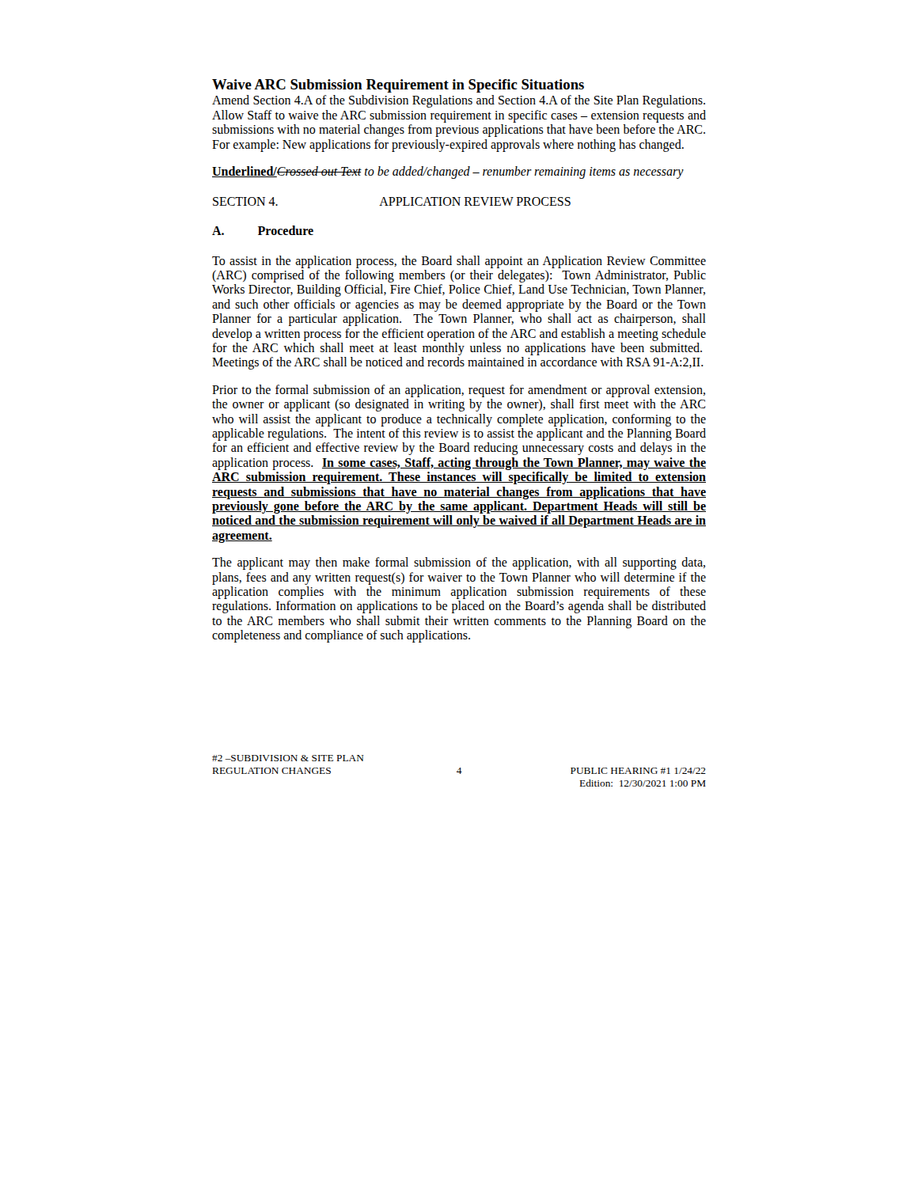Waive ARC Submission Requirement in Specific Situations
Amend Section 4.A of the Subdivision Regulations and Section 4.A of the Site Plan Regulations. Allow Staff to waive the ARC submission requirement in specific cases – extension requests and submissions with no material changes from previous applications that have been before the ARC. For example: New applications for previously-expired approvals where nothing has changed.
Underlined/Crossed out Text to be added/changed – renumber remaining items as necessary
SECTION 4. APPLICATION REVIEW PROCESS
A. Procedure
To assist in the application process, the Board shall appoint an Application Review Committee (ARC) comprised of the following members (or their delegates): Town Administrator, Public Works Director, Building Official, Fire Chief, Police Chief, Land Use Technician, Town Planner, and such other officials or agencies as may be deemed appropriate by the Board or the Town Planner for a particular application. The Town Planner, who shall act as chairperson, shall develop a written process for the efficient operation of the ARC and establish a meeting schedule for the ARC which shall meet at least monthly unless no applications have been submitted. Meetings of the ARC shall be noticed and records maintained in accordance with RSA 91-A:2,II.
Prior to the formal submission of an application, request for amendment or approval extension, the owner or applicant (so designated in writing by the owner), shall first meet with the ARC who will assist the applicant to produce a technically complete application, conforming to the applicable regulations. The intent of this review is to assist the applicant and the Planning Board for an efficient and effective review by the Board reducing unnecessary costs and delays in the application process. In some cases, Staff, acting through the Town Planner, may waive the ARC submission requirement. These instances will specifically be limited to extension requests and submissions that have no material changes from applications that have previously gone before the ARC by the same applicant. Department Heads will still be noticed and the submission requirement will only be waived if all Department Heads are in agreement.
The applicant may then make formal submission of the application, with all supporting data, plans, fees and any written request(s) for waiver to the Town Planner who will determine if the application complies with the minimum application submission requirements of these regulations. Information on applications to be placed on the Board’s agenda shall be distributed to the ARC members who shall submit their written comments to the Planning Board on the completeness and compliance of such applications.
| #2 –SUBDIVISION & SITE PLAN REGULATION CHANGES | 4 | PUBLIC HEARING #1 1/24/22 Edition: 12/30/2021 1:00 PM |